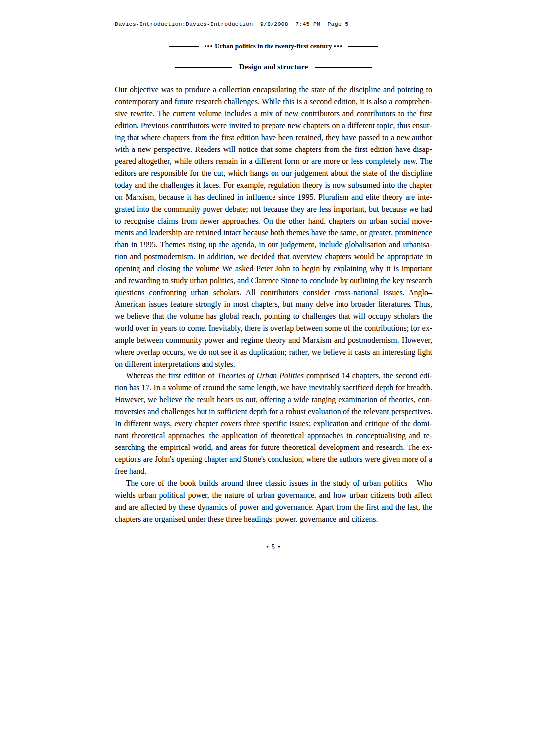Davies-Introduction:Davies-Introduction 9/8/2008 7:45 PM Page 5
••• Urban politics in the twenty-first century •••
Design and structure
Our objective was to produce a collection encapsulating the state of the discipline and pointing to contemporary and future research challenges. While this is a second edition, it is also a comprehensive rewrite. The current volume includes a mix of new contributors and contributors to the first edition. Previous contributors were invited to prepare new chapters on a different topic, thus ensuring that where chapters from the first edition have been retained, they have passed to a new author with a new perspective. Readers will notice that some chapters from the first edition have disappeared altogether, while others remain in a different form or are more or less completely new. The editors are responsible for the cut, which hangs on our judgement about the state of the discipline today and the challenges it faces. For example, regulation theory is now subsumed into the chapter on Marxism, because it has declined in influence since 1995. Pluralism and elite theory are integrated into the community power debate; not because they are less important, but because we had to recognise claims from newer approaches. On the other hand, chapters on urban social movements and leadership are retained intact because both themes have the same, or greater, prominence than in 1995. Themes rising up the agenda, in our judgement, include globalisation and urbanisation and postmodernism. In addition, we decided that overview chapters would be appropriate in opening and closing the volume We asked Peter John to begin by explaining why it is important and rewarding to study urban politics, and Clarence Stone to conclude by outlining the key research questions confronting urban scholars. All contributors consider cross-national issues. Anglo–American issues feature strongly in most chapters, but many delve into broader literatures. Thus, we believe that the volume has global reach, pointing to challenges that will occupy scholars the world over in years to come. Inevitably, there is overlap between some of the contributions; for example between community power and regime theory and Marxism and postmodernism. However, where overlap occurs, we do not see it as duplication; rather, we believe it casts an interesting light on different interpretations and styles.
Whereas the first edition of Theories of Urban Polities comprised 14 chapters, the second edition has 17. In a volume of around the same length, we have inevitably sacrificed depth for breadth. However, we believe the result bears us out, offering a wide ranging examination of theories, controversies and challenges but in sufficient depth for a robust evaluation of the relevant perspectives. In different ways, every chapter covers three specific issues: explication and critique of the dominant theoretical approaches, the application of theoretical approaches in conceptualising and researching the empirical world, and areas for future theoretical development and research. The exceptions are John's opening chapter and Stone's conclusion, where the authors were given more of a free hand.
The core of the book builds around three classic issues in the study of urban politics – Who wields urban political power, the nature of urban governance, and how urban citizens both affect and are affected by these dynamics of power and governance. Apart from the first and the last, the chapters are organised under these three headings: power, governance and citizens.
• 5 •